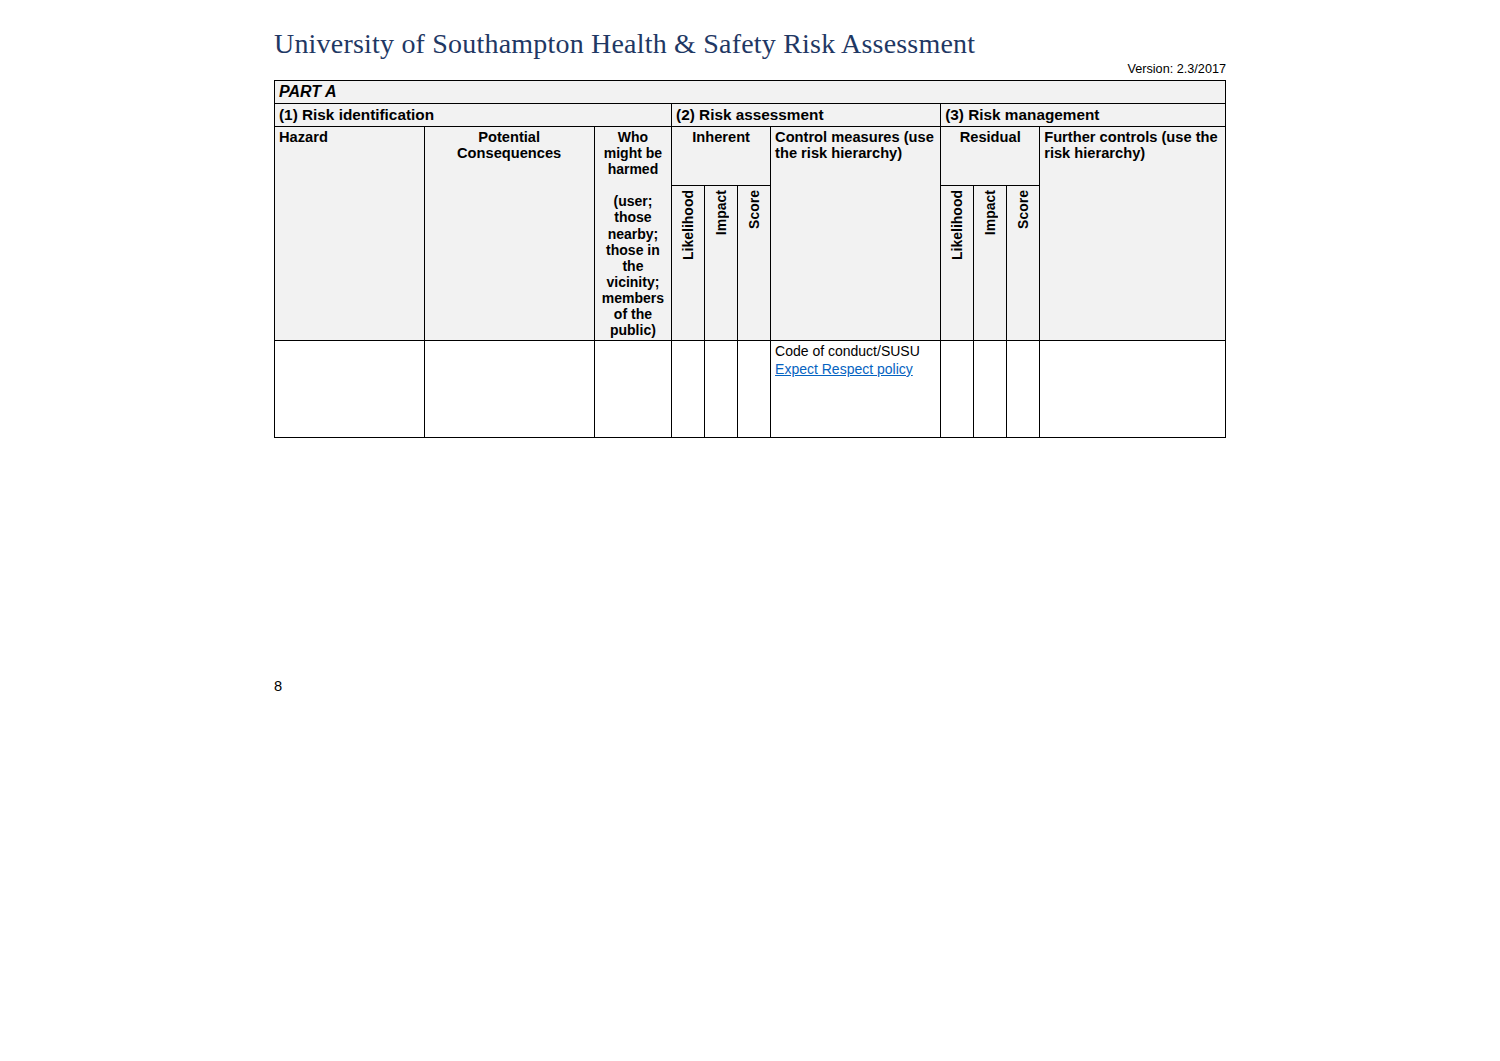University of Southampton Health & Safety Risk Assessment
Version: 2.3/2017
| PART A |
| (1) Risk identification | (2) Risk assessment | (3) Risk management |
| Hazard | Potential Consequences | Who might be harmed (user; those nearby; those in the vicinity; members of the public) | Inherent | Control measures (use the risk hierarchy) | Residual | Further controls (use the risk hierarchy) |
| Likelihood | Impact | Score | Likelihood | Impact | Score |
| | | | | | | Code of conduct/SUSU Expect Respect policy | | | | |
8